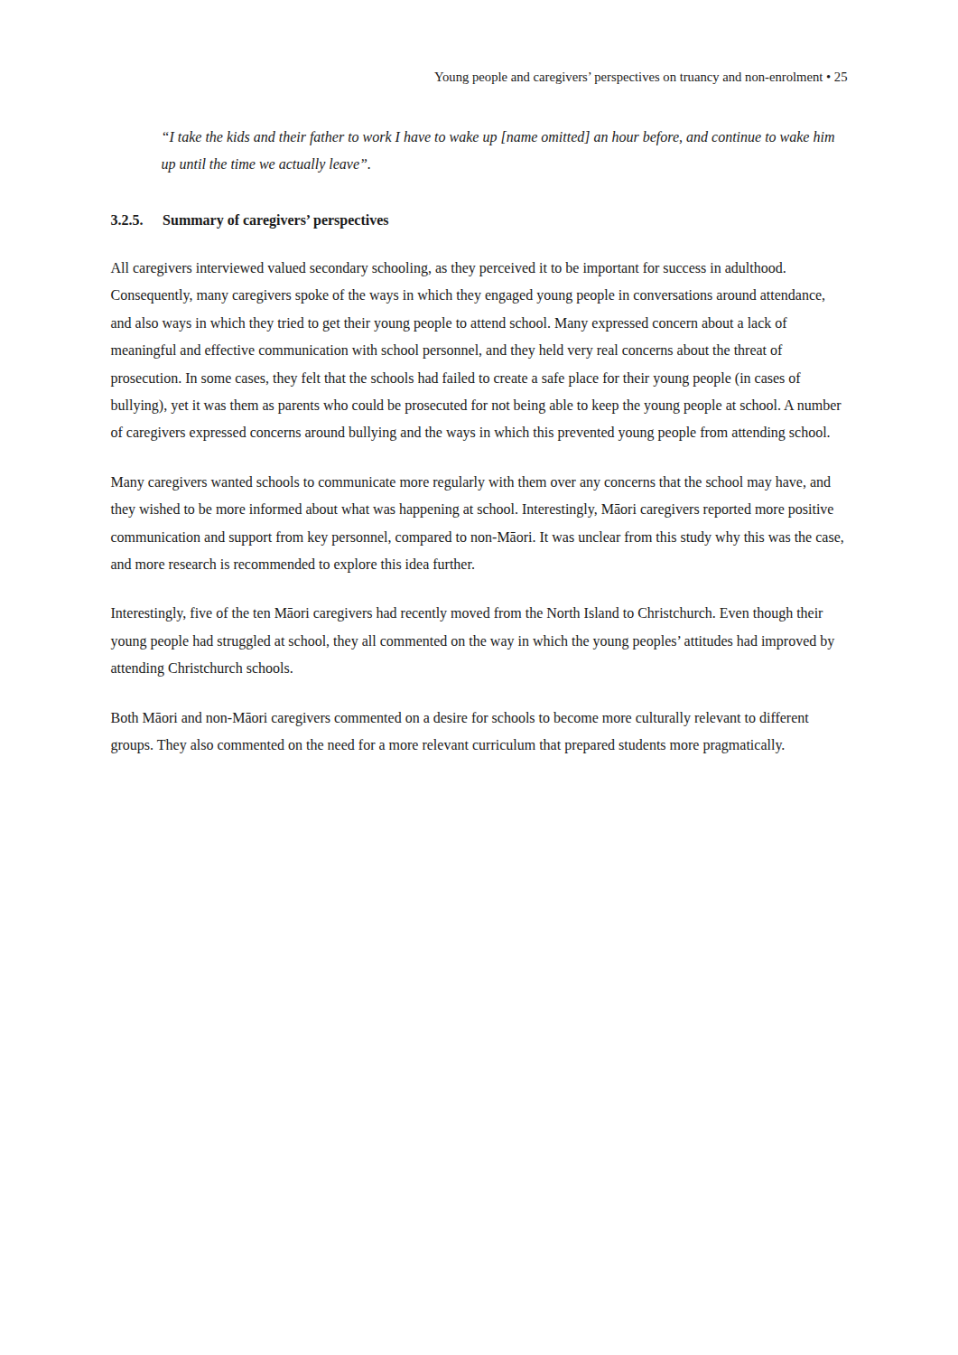Young people and caregivers’ perspectives on truancy and non-enrolment • 25
“I take the kids and their father to work I have to wake up [name omitted] an hour before, and continue to wake him up until the time we actually leave”.
3.2.5. Summary of caregivers’ perspectives
All caregivers interviewed valued secondary schooling, as they perceived it to be important for success in adulthood. Consequently, many caregivers spoke of the ways in which they engaged young people in conversations around attendance, and also ways in which they tried to get their young people to attend school. Many expressed concern about a lack of meaningful and effective communication with school personnel, and they held very real concerns about the threat of prosecution. In some cases, they felt that the schools had failed to create a safe place for their young people (in cases of bullying), yet it was them as parents who could be prosecuted for not being able to keep the young people at school. A number of caregivers expressed concerns around bullying and the ways in which this prevented young people from attending school.
Many caregivers wanted schools to communicate more regularly with them over any concerns that the school may have, and they wished to be more informed about what was happening at school. Interestingly, Māori caregivers reported more positive communication and support from key personnel, compared to non-Māori. It was unclear from this study why this was the case, and more research is recommended to explore this idea further.
Interestingly, five of the ten Māori caregivers had recently moved from the North Island to Christchurch. Even though their young people had struggled at school, they all commented on the way in which the young peoples’ attitudes had improved by attending Christchurch schools.
Both Māori and non-Māori caregivers commented on a desire for schools to become more culturally relevant to different groups. They also commented on the need for a more relevant curriculum that prepared students more pragmatically.